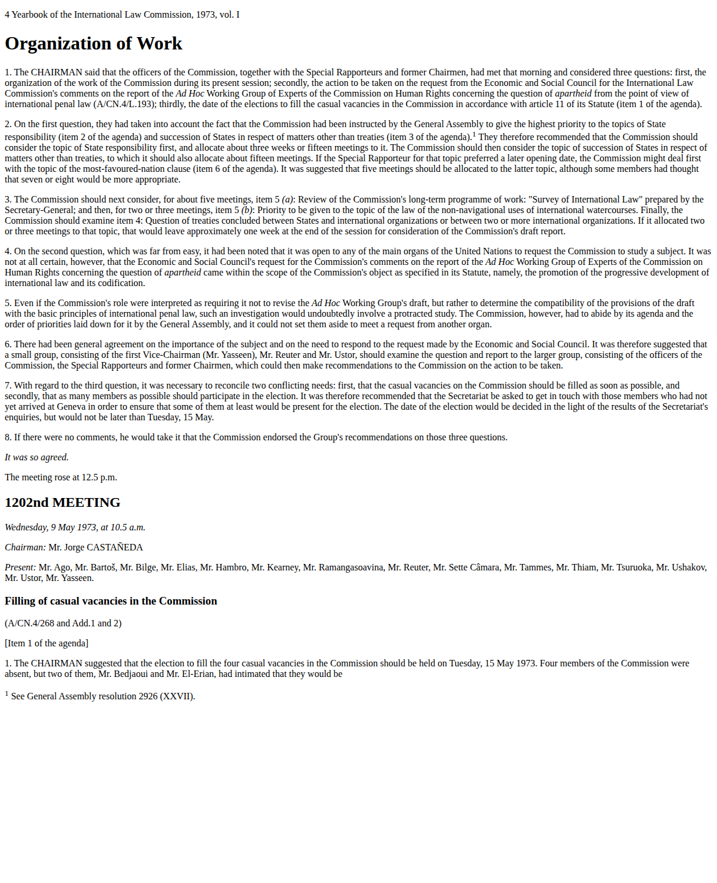4 Yearbook of the International Law Commission, 1973, vol. I
Organization of Work
1. The CHAIRMAN said that the officers of the Commission, together with the Special Rapporteurs and former Chairmen, had met that morning and considered three questions: first, the organization of the work of the Commission during its present session; secondly, the action to be taken on the request from the Economic and Social Council for the International Law Commission's comments on the report of the Ad Hoc Working Group of Experts of the Commission on Human Rights concerning the question of apartheid from the point of view of international penal law (A/CN.4/L.193); thirdly, the date of the elections to fill the casual vacancies in the Commission in accordance with article 11 of its Statute (item 1 of the agenda).
2. On the first question, they had taken into account the fact that the Commission had been instructed by the General Assembly to give the highest priority to the topics of State responsibility (item 2 of the agenda) and succession of States in respect of matters other than treaties (item 3 of the agenda).1 They therefore recommended that the Commission should consider the topic of State responsibility first, and allocate about three weeks or fifteen meetings to it. The Commission should then consider the topic of succession of States in respect of matters other than treaties, to which it should also allocate about fifteen meetings. If the Special Rapporteur for that topic preferred a later opening date, the Commission might deal first with the topic of the most-favoured-nation clause (item 6 of the agenda). It was suggested that five meetings should be allocated to the latter topic, although some members had thought that seven or eight would be more appropriate.
3. The Commission should next consider, for about five meetings, item 5 (a): Review of the Commission's long-term programme of work: "Survey of International Law" prepared by the Secretary-General; and then, for two or three meetings, item 5 (b): Priority to be given to the topic of the law of the non-navigational uses of international watercourses. Finally, the Commission should examine item 4: Question of treaties concluded between States and international organizations or between two or more international organizations. If it allocated two or three meetings to that topic, that would leave approximately one week at the end of the session for consideration of the Commission's draft report.
4. On the second question, which was far from easy, it had been noted that it was open to any of the main organs of the United Nations to request the Commission to study a subject. It was not at all certain, however, that the Economic and Social Council's request for the Commission's comments on the report of the Ad Hoc Working Group of Experts of the Commission on Human Rights concerning the question of apartheid came within the scope of the Commission's object as specified in its Statute, namely, the promotion of the progressive development of international law and its codification.
5. Even if the Commission's role were interpreted as requiring it not to revise the Ad Hoc Working Group's draft, but rather to determine the compatibility of the provisions of the draft with the basic principles of international penal law, such an investigation would undoubtedly involve a protracted study. The Commission, however, had to abide by its agenda and the order of priorities laid down for it by the General Assembly, and it could not set them aside to meet a request from another organ.
6. There had been general agreement on the importance of the subject and on the need to respond to the request made by the Economic and Social Council. It was therefore suggested that a small group, consisting of the first Vice-Chairman (Mr. Yasseen), Mr. Reuter and Mr. Ustor, should examine the question and report to the larger group, consisting of the officers of the Commission, the Special Rapporteurs and former Chairmen, which could then make recommendations to the Commission on the action to be taken.
7. With regard to the third question, it was necessary to reconcile two conflicting needs: first, that the casual vacancies on the Commission should be filled as soon as possible, and secondly, that as many members as possible should participate in the election. It was therefore recommended that the Secretariat be asked to get in touch with those members who had not yet arrived at Geneva in order to ensure that some of them at least would be present for the election. The date of the election would be decided in the light of the results of the Secretariat's enquiries, but would not be later than Tuesday, 15 May.
8. If there were no comments, he would take it that the Commission endorsed the Group's recommendations on those three questions.
It was so agreed.
The meeting rose at 12.5 p.m.
1202nd MEETING
Wednesday, 9 May 1973, at 10.5 a.m.
Chairman: Mr. Jorge CASTAÑEDA
Present: Mr. Ago, Mr. Bartoš, Mr. Bilge, Mr. Elias, Mr. Hambro, Mr. Kearney, Mr. Ramangasoavina, Mr. Reuter, Mr. Sette Câmara, Mr. Tammes, Mr. Thiam, Mr. Tsuruoka, Mr. Ushakov, Mr. Ustor, Mr. Yasseen.
Filling of casual vacancies in the Commission
(A/CN.4/268 and Add.1 and 2)
[Item 1 of the agenda]
1. The CHAIRMAN suggested that the election to fill the four casual vacancies in the Commission should be held on Tuesday, 15 May 1973. Four members of the Commission were absent, but two of them, Mr. Bedjaoui and Mr. El-Erian, had intimated that they would be
1 See General Assembly resolution 2926 (XXVII).